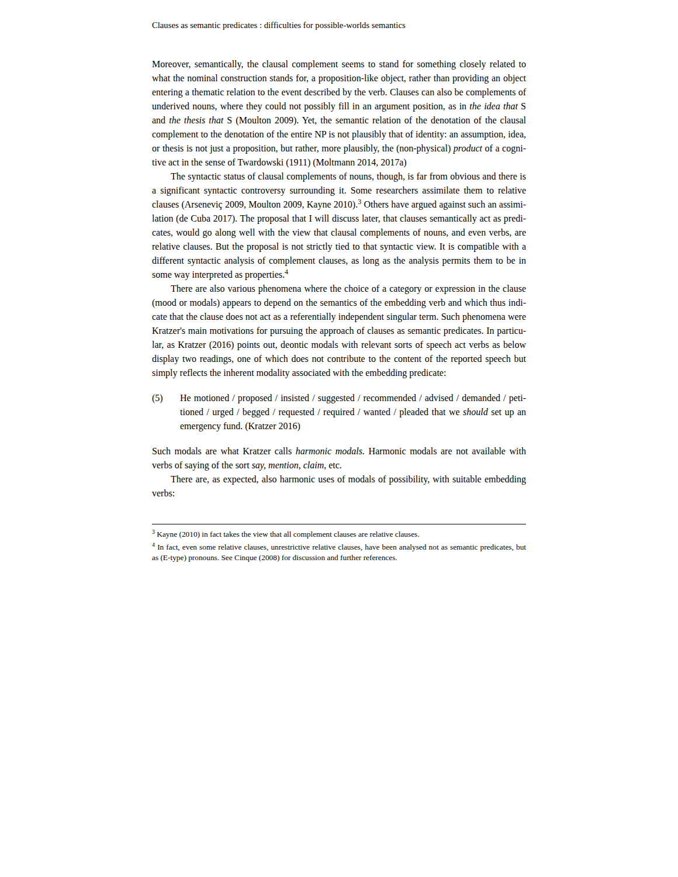Clauses as semantic predicates : difficulties for possible-worlds semantics
Moreover, semantically, the clausal complement seems to stand for something closely related to what the nominal construction stands for, a proposition-like object, rather than providing an object entering a thematic relation to the event described by the verb. Clauses can also be complements of underived nouns, where they could not possibly fill in an argument position, as in the idea that S and the thesis that S (Moulton 2009). Yet, the semantic relation of the denotation of the clausal complement to the denotation of the entire NP is not plausibly that of identity: an assumption, idea, or thesis is not just a proposition, but rather, more plausibly, the (non-physical) product of a cognitive act in the sense of Twardowski (1911) (Moltmann 2014, 2017a)
The syntactic status of clausal complements of nouns, though, is far from obvious and there is a significant syntactic controversy surrounding it. Some researchers assimilate them to relative clauses (Arseneviç 2009, Moulton 2009, Kayne 2010).3 Others have argued against such an assimilation (de Cuba 2017). The proposal that I will discuss later, that clauses semantically act as predicates, would go along well with the view that clausal complements of nouns, and even verbs, are relative clauses. But the proposal is not strictly tied to that syntactic view. It is compatible with a different syntactic analysis of complement clauses, as long as the analysis permits them to be in some way interpreted as properties.4
There are also various phenomena where the choice of a category or expression in the clause (mood or modals) appears to depend on the semantics of the embedding verb and which thus indicate that the clause does not act as a referentially independent singular term. Such phenomena were Kratzer's main motivations for pursuing the approach of clauses as semantic predicates. In particular, as Kratzer (2016) points out, deontic modals with relevant sorts of speech act verbs as below display two readings, one of which does not contribute to the content of the reported speech but simply reflects the inherent modality associated with the embedding predicate:
(5) He motioned / proposed / insisted / suggested / recommended / advised / demanded / petitioned / urged / begged / requested / required / wanted / pleaded that we should set up an emergency fund. (Kratzer 2016)
Such modals are what Kratzer calls harmonic modals. Harmonic modals are not available with verbs of saying of the sort say, mention, claim, etc.
There are, as expected, also harmonic uses of modals of possibility, with suitable embedding verbs:
3 Kayne (2010) in fact takes the view that all complement clauses are relative clauses.
4 In fact, even some relative clauses, unrestrictive relative clauses, have been analysed not as semantic predicates, but as (E-type) pronouns. See Cinque (2008) for discussion and further references.